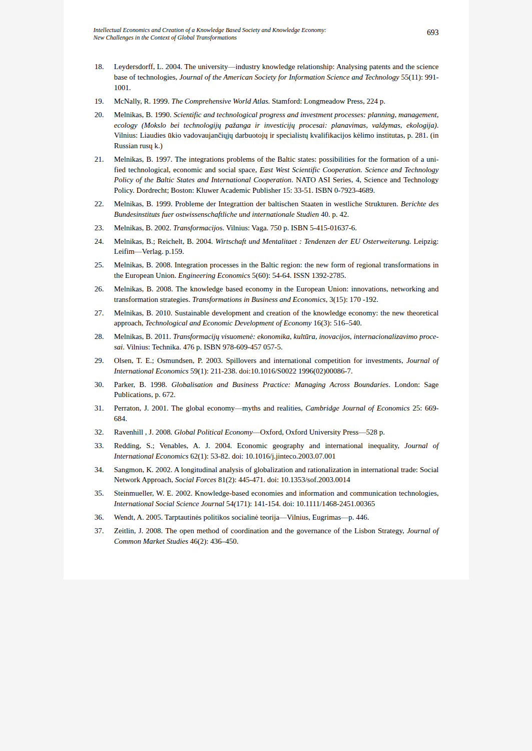Intellectual Economics and Creation of a Knowledge Based Society and Knowledge Economy:
New Challenges in the Context of Global Transformations
693
18. Leydersdorff, L. 2004. The university—industry knowledge relationship: Analysing patents and the science base of technologies, Journal of the American Society for Information Science and Technology 55(11): 991-1001.
19. McNally, R. 1999. The Comprehensive World Atlas. Stamford: Longmeadow Press, 224 p.
20. Melnikas, B. 1990. Scientific and technological progress and investment processes: planning, management, ecology (Mokslo bei technologijų pažanga ir investicijų procesai: planavimas, valdymas, ekologija). Vilnius: Liaudies ūkio vadovaujančiųjų darbuotojų ir specialistų kvalifikacijos kėlimo institutas, p. 281. (in Russian rusų k.)
21. Melnikas, B. 1997. The integrations problems of the Baltic states: possibilities for the formation of a unified technological, economic and social space, East West Scientific Cooperation. Science and Technology Policy of the Baltic States and International Cooperation. NATO ASI Series, 4, Science and Technology Policy. Dordrecht; Boston: Kluwer Academic Publisher 15: 33-51. ISBN 0-7923-4689.
22. Melnikas, B. 1999. Probleme der Integrattion der baltischen Staaten in westliche Strukturen. Berichte des Bundesinstituts fuer ostwissenschaftliche und internationale Studien 40. p. 42.
23. Melnikas, B. 2002. Transformacijos. Vilnius: Vaga. 750 p. ISBN 5-415-01637-6.
24. Melnikas, B.; Reichelt, B. 2004. Wirtschaft und Mentalitaet : Tendenzen der EU Osterweiterung. Leipzig: Leifim—Verlag. p.159.
25. Melnikas, B. 2008. Integration processes in the Baltic region: the new form of regional transformations in the European Union. Engineering Economics 5(60): 54-64. ISSN 1392-2785.
26. Melnikas, B. 2008. The knowledge based economy in the European Union: innovations, networking and transformation strategies. Transformations in Business and Economics, 3(15): 170 -192.
27. Melnikas, B. 2010. Sustainable development and creation of the knowledge economy: the new theoretical approach, Technological and Economic Development of Economy 16(3): 516–540.
28. Melnikas, B. 2011. Transformacijų visuomenė: ekonomika, kultūra, inovacijos, internacionalizavimo procesai. Vilnius: Technika. 476 p. ISBN 978-609-457 057-5.
29. Olsen, T. E.; Osmundsen, P. 2003. Spillovers and international competition for investments, Journal of International Economics 59(1): 211-238. doi:10.1016/S0022 1996(02)00086-7.
30. Parker, B. 1998. Globalisation and Business Practice: Managing Across Boundaries. London: Sage Publications, p. 672.
31. Perraton, J. 2001. The global economy—myths and realities, Cambridge Journal of Economics 25: 669-684.
32. Ravenhill , J. 2008. Global Political Economy—Oxford, Oxford University Press—528 p.
33. Redding, S.; Venables, A. J. 2004. Economic geography and international inequality, Journal of International Economics 62(1): 53-82. doi: 10.1016/j.jinteco.2003.07.001
34. Sangmon, K. 2002. A longitudinal analysis of globalization and rationalization in international trade: Social Network Approach, Social Forces 81(2): 445-471. doi: 10.1353/sof.2003.0014
35. Steinmueller, W. E. 2002. Knowledge-based economies and information and communication technologies, International Social Science Journal 54(171): 141-154. doi: 10.1111/1468-2451.00365
36. Wendt, A. 2005. Tarptautinės politikos socialinė teorija—Vilnius, Eugrimas—p. 446.
37. Zeitlin, J. 2008. The open method of coordination and the governance of the Lisbon Strategy, Journal of Common Market Studies 46(2): 436–450.